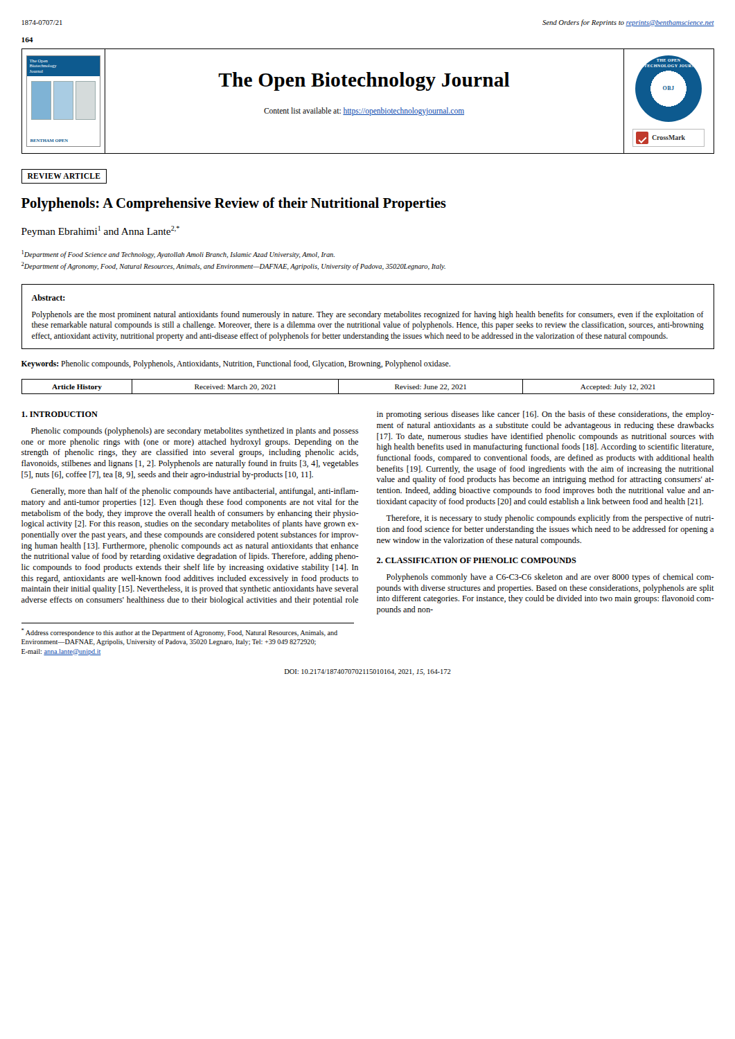1874-0707/21
Send Orders for Reprints to reprints@benthamscience.net
164
The Open
Biotechnology
Journal
BENTHAM OPEN
The Open Biotechnology Journal
Content list available at: https://openbiotechnologyjournal.com
THE OPEN BIOTECHNOLOGY JOURNAL OBJ
CrossMark
REVIEW ARTICLE
Polyphenols: A Comprehensive Review of their Nutritional Properties
Peyman Ebrahimi1 and Anna Lante2,*
1Department of Food Science and Technology, Ayatollah Amoli Branch, Islamic Azad University, Amol, Iran.
2Department of Agronomy, Food, Natural Resources, Animals, and Environment—DAFNAE, Agripolis, University of Padova, 35020Legnaro, Italy.
Abstract:
Polyphenols are the most prominent natural antioxidants found numerously in nature. They are secondary metabolites recognized for having high health benefits for consumers, even if the exploitation of these remarkable natural compounds is still a challenge. Moreover, there is a dilemma over the nutritional value of polyphenols. Hence, this paper seeks to review the classification, sources, anti-browning effect, antioxidant activity, nutritional property and anti-disease effect of polyphenols for better understanding the issues which need to be addressed in the valorization of these natural compounds.
Keywords: Phenolic compounds, Polyphenols, Antioxidants, Nutrition, Functional food, Glycation, Browning, Polyphenol oxidase.
| Article History | Received: March 20, 2021 | Revised: June 22, 2021 | Accepted: July 12, 2021 |
1. INTRODUCTION
Phenolic compounds (polyphenols) are secondary metabolites synthetized in plants and possess one or more phenolic rings with (one or more) attached hydroxyl groups. Depending on the strength of phenolic rings, they are classified into several groups, including phenolic acids, flavonoids, stilbenes and lignans [1, 2]. Polyphenols are naturally found in fruits [3, 4], vegetables [5], nuts [6], coffee [7], tea [8, 9], seeds and their agro-industrial by-products [10, 11].
Generally, more than half of the phenolic compounds have antibacterial, antifungal, anti-inflammatory and anti-tumor properties [12]. Even though these food components are not vital for the metabolism of the body, they improve the overall health of consumers by enhancing their physiological activity [2]. For this reason, studies on the secondary metabolites of plants have grown exponentially over the past years, and these compounds are considered potent substances for improving human health [13]. Furthermore, phenolic compounds act as natural antioxidants that enhance the nutritional value of food by retarding oxidative degradation of lipids. Therefore, adding phenolic compounds to food products extends their shelf life by increasing oxidative stability [14]. In this regard, antioxidants are well-known food additives included excessively in food products to maintain their initial quality [15]. Nevertheless, it is proved that synthetic antioxidants have several adverse effects on consumers' healthiness due to their biological activities and their potential role in promoting serious diseases like cancer [16]. On the basis of these considerations, the employment of natural antioxidants as a substitute could be advantageous in reducing these drawbacks [17]. To date, numerous studies have identified phenolic compounds as nutritional sources with high health benefits used in manufacturing functional foods [18]. According to scientific literature, functional foods, compared to conventional foods, are defined as products with additional health benefits [19]. Currently, the usage of food ingredients with the aim of increasing the nutritional value and quality of food products has become an intriguing method for attracting consumers' attention. Indeed, adding bioactive compounds to food improves both the nutritional value and antioxidant capacity of food products [20] and could establish a link between food and health [21].
Therefore, it is necessary to study phenolic compounds explicitly from the perspective of nutrition and food science for better understanding the issues which need to be addressed for opening a new window in the valorization of these natural compounds.
2. CLASSIFICATION OF PHENOLIC COMPOUNDS
Polyphenols commonly have a C6-C3-C6 skeleton and are over 8000 types of chemical compounds with diverse structures and properties. Based on these considerations, polyphenols are split into different categories. For instance, they could be divided into two main groups: flavonoid compounds and non-
* Address correspondence to this author at the Department of Agronomy, Food, Natural Resources, Animals, and Environment—DAFNAE, Agripolis, University of Padova, 35020 Legnaro, Italy; Tel: +39 049 8272920;
E-mail: anna.lante@unipd.it
DOI: 10.2174/1874070702115010164, 2021, 15, 164-172